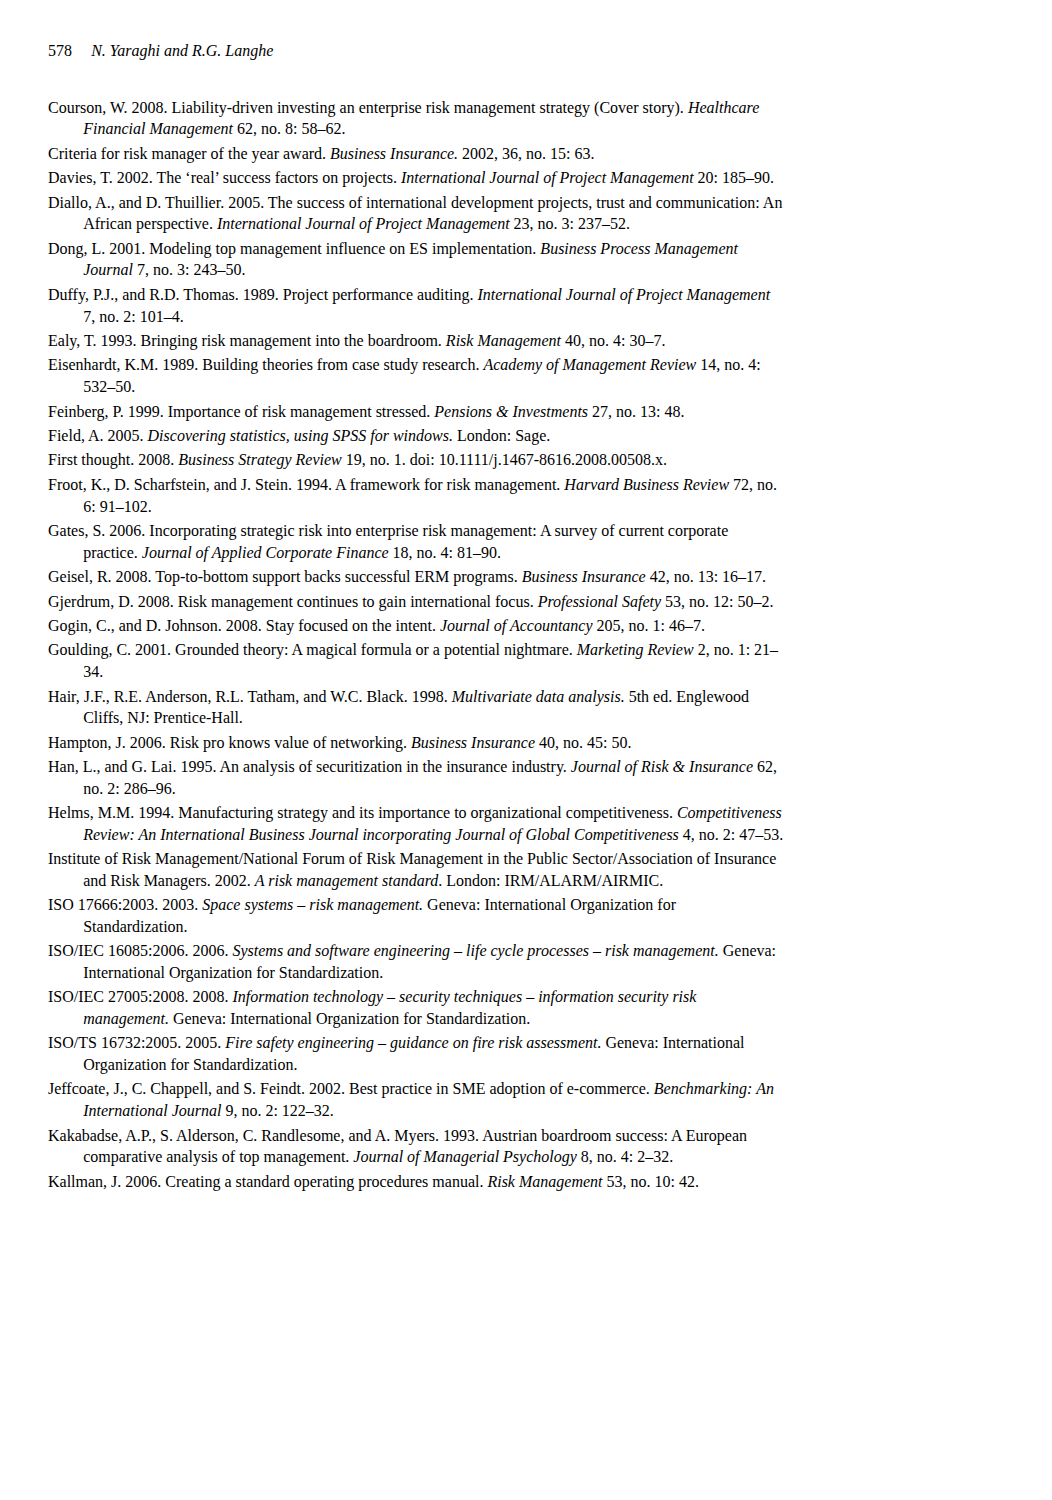578 N. Yaraghi and R.G. Langhe
Courson, W. 2008. Liability-driven investing an enterprise risk management strategy (Cover story). Healthcare Financial Management 62, no. 8: 58–62.
Criteria for risk manager of the year award. Business Insurance. 2002, 36, no. 15: 63.
Davies, T. 2002. The ‘real’ success factors on projects. International Journal of Project Management 20: 185–90.
Diallo, A., and D. Thuillier. 2005. The success of international development projects, trust and communication: An African perspective. International Journal of Project Management 23, no. 3: 237–52.
Dong, L. 2001. Modeling top management influence on ES implementation. Business Process Management Journal 7, no. 3: 243–50.
Duffy, P.J., and R.D. Thomas. 1989. Project performance auditing. International Journal of Project Management 7, no. 2: 101–4.
Ealy, T. 1993. Bringing risk management into the boardroom. Risk Management 40, no. 4: 30–7.
Eisenhardt, K.M. 1989. Building theories from case study research. Academy of Management Review 14, no. 4: 532–50.
Feinberg, P. 1999. Importance of risk management stressed. Pensions & Investments 27, no. 13: 48.
Field, A. 2005. Discovering statistics, using SPSS for windows. London: Sage.
First thought. 2008. Business Strategy Review 19, no. 1. doi: 10.1111/j.1467-8616.2008.00508.x.
Froot, K., D. Scharfstein, and J. Stein. 1994. A framework for risk management. Harvard Business Review 72, no. 6: 91–102.
Gates, S. 2006. Incorporating strategic risk into enterprise risk management: A survey of current corporate practice. Journal of Applied Corporate Finance 18, no. 4: 81–90.
Geisel, R. 2008. Top-to-bottom support backs successful ERM programs. Business Insurance 42, no. 13: 16–17.
Gjerdrum, D. 2008. Risk management continues to gain international focus. Professional Safety 53, no. 12: 50–2.
Gogin, C., and D. Johnson. 2008. Stay focused on the intent. Journal of Accountancy 205, no. 1: 46–7.
Goulding, C. 2001. Grounded theory: A magical formula or a potential nightmare. Marketing Review 2, no. 1: 21–34.
Hair, J.F., R.E. Anderson, R.L. Tatham, and W.C. Black. 1998. Multivariate data analysis. 5th ed. Englewood Cliffs, NJ: Prentice-Hall.
Hampton, J. 2006. Risk pro knows value of networking. Business Insurance 40, no. 45: 50.
Han, L., and G. Lai. 1995. An analysis of securitization in the insurance industry. Journal of Risk & Insurance 62, no. 2: 286–96.
Helms, M.M. 1994. Manufacturing strategy and its importance to organizational competitiveness. Competitiveness Review: An International Business Journal incorporating Journal of Global Competitiveness 4, no. 2: 47–53.
Institute of Risk Management/National Forum of Risk Management in the Public Sector/Association of Insurance and Risk Managers. 2002. A risk management standard. London: IRM/ALARM/AIRMIC.
ISO 17666:2003. 2003. Space systems – risk management. Geneva: International Organization for Standardization.
ISO/IEC 16085:2006. 2006. Systems and software engineering – life cycle processes – risk management. Geneva: International Organization for Standardization.
ISO/IEC 27005:2008. 2008. Information technology – security techniques – information security risk management. Geneva: International Organization for Standardization.
ISO/TS 16732:2005. 2005. Fire safety engineering – guidance on fire risk assessment. Geneva: International Organization for Standardization.
Jeffcoate, J., C. Chappell, and S. Feindt. 2002. Best practice in SME adoption of e-commerce. Benchmarking: An International Journal 9, no. 2: 122–32.
Kakabadse, A.P., S. Alderson, C. Randlesome, and A. Myers. 1993. Austrian boardroom success: A European comparative analysis of top management. Journal of Managerial Psychology 8, no. 4: 2–32.
Kallman, J. 2006. Creating a standard operating procedures manual. Risk Management 53, no. 10: 42.